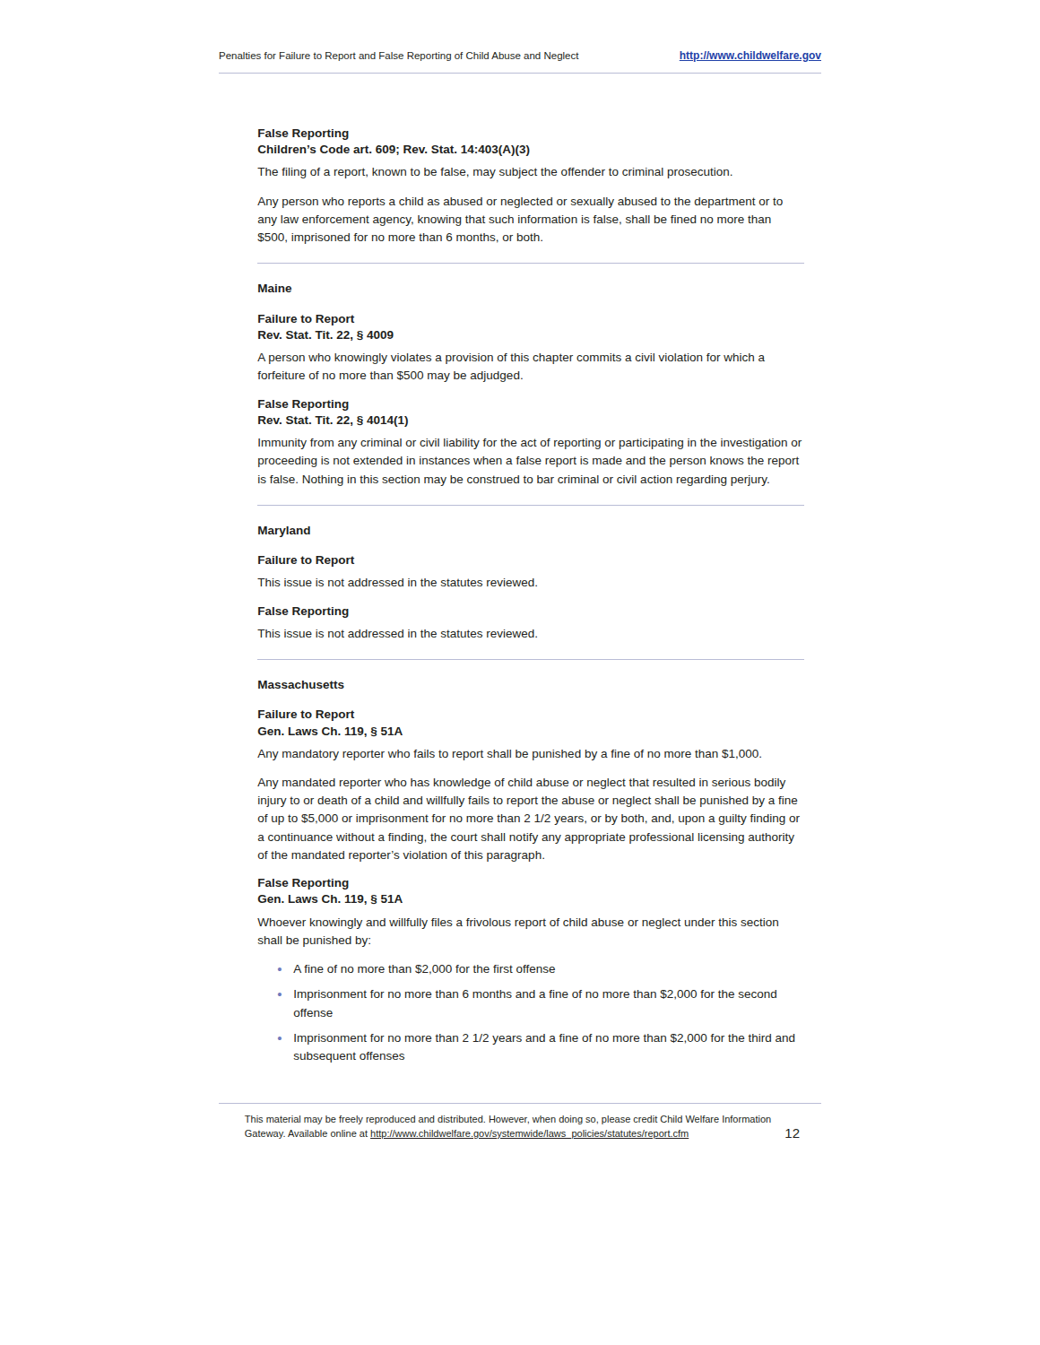Penalties for Failure to Report and False Reporting of Child Abuse and Neglect
http://www.childwelfare.gov
False Reporting Children’s Code art. 609; Rev. Stat. 14:403(A)(3)
The filing of a report, known to be false, may subject the offender to criminal prosecution.
Any person who reports a child as abused or neglected or sexually abused to the department or to any law enforcement agency, knowing that such information is false, shall be fined no more than $500, imprisoned for no more than 6 months, or both.
Maine
Failure to Report Rev. Stat. Tit. 22, § 4009
A person who knowingly violates a provision of this chapter commits a civil violation for which a forfeiture of no more than $500 may be adjudged.
False Reporting Rev. Stat. Tit. 22, § 4014(1)
Immunity from any criminal or civil liability for the act of reporting or participating in the investigation or proceeding is not extended in instances when a false report is made and the person knows the report is false. Nothing in this section may be construed to bar criminal or civil action regarding perjury.
Maryland
Failure to Report
This issue is not addressed in the statutes reviewed.
False Reporting
This issue is not addressed in the statutes reviewed.
Massachusetts
Failure to Report Gen. Laws Ch. 119, § 51A
Any mandatory reporter who fails to report shall be punished by a fine of no more than $1,000.
Any mandated reporter who has knowledge of child abuse or neglect that resulted in serious bodily injury to or death of a child and willfully fails to report the abuse or neglect shall be punished by a fine of up to $5,000 or imprisonment for no more than 2 1/2 years, or by both, and, upon a guilty finding or a continuance without a finding, the court shall notify any appropriate professional licensing authority of the mandated reporter’s violation of this paragraph.
False Reporting Gen. Laws Ch. 119, § 51A
Whoever knowingly and willfully files a frivolous report of child abuse or neglect under this section shall be punished by:
A fine of no more than $2,000 for the first offense
Imprisonment for no more than 6 months and a fine of no more than $2,000 for the second offense
Imprisonment for no more than 2 1/2 years and a fine of no more than $2,000 for the third and subsequent offenses
This material may be freely reproduced and distributed. However, when doing so, please credit Child Welfare Information Gateway. Available online at http://www.childwelfare.gov/systemwide/laws_policies/statutes/report.cfm
12